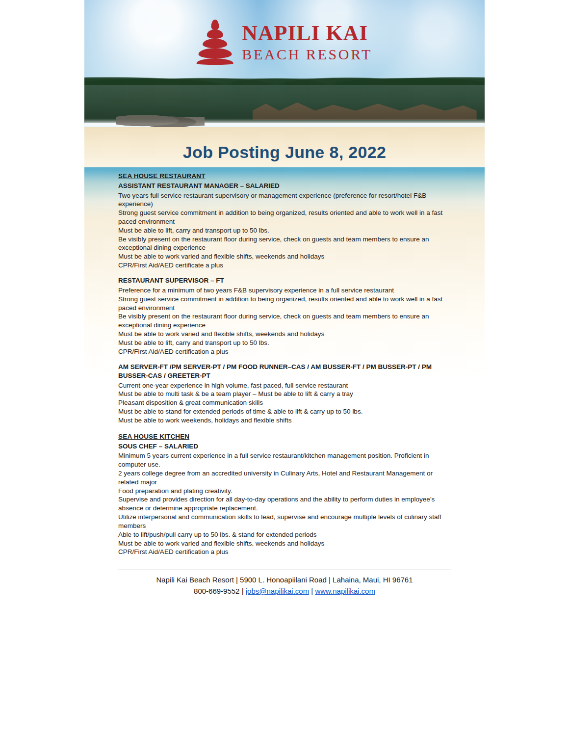NAPILI KAI
BEACH RESORT
Job Posting June 8, 2022
SEA HOUSE RESTAURANT
ASSISTANT RESTAURANT MANAGER – SALARIED
Two years full service restaurant supervisory or management experience (preference for resort/hotel F&B experience)
Strong guest service commitment in addition to being organized, results oriented and able to work well in a fast paced environment
Must be able to lift, carry and transport up to 50 lbs.
Be visibly present on the restaurant floor during service, check on guests and team members to ensure an exceptional dining experience
Must be able to work varied and flexible shifts, weekends and holidays
CPR/First Aid/AED certificate a plus
RESTAURANT SUPERVISOR – FT
Preference for a minimum of two years F&B supervisory experience in a full service restaurant
Strong guest service commitment in addition to being organized, results oriented and able to work well in a fast paced environment
Be visibly present on the restaurant floor during service, check on guests and team members to ensure an exceptional dining experience
Must be able to work varied and flexible shifts, weekends and holidays
Must be able to lift, carry and transport up to 50 lbs.
CPR/First Aid/AED certification a plus
AM SERVER-FT /PM SERVER-PT / PM FOOD RUNNER–CAS / AM BUSSER-FT / PM BUSSER-PT / PM BUSSER-CAS / GREETER-PT
Current one-year experience in high volume, fast paced, full service restaurant
Must be able to multi task & be a team player – Must be able to lift & carry a tray
Pleasant disposition & great communication skills
Must be able to stand for extended periods of time & able to lift & carry up to 50 lbs.
Must be able to work weekends, holidays and flexible shifts
SEA HOUSE KITCHEN
SOUS CHEF – SALARIED
Minimum 5 years current experience in a full service restaurant/kitchen management position. Proficient in computer use.
2 years college degree from an accredited university in Culinary Arts, Hotel and Restaurant Management or related major
Food preparation and plating creativity.
Supervise and provides direction for all day-to-day operations and the ability to perform duties in employee’s absence or determine appropriate replacement.
Utilize interpersonal and communication skills to lead, supervise and encourage multiple levels of culinary staff members
Able to lift/push/pull carry up to 50 lbs. & stand for extended periods
Must be able to work varied and flexible shifts, weekends and holidays
CPR/First Aid/AED certification a plus
Napili Kai Beach Resort | 5900 L. Honoapiilani Road | Lahaina, Maui, HI 96761
800-669-9552 | jobs@napilikai.com | www.napilikai.com